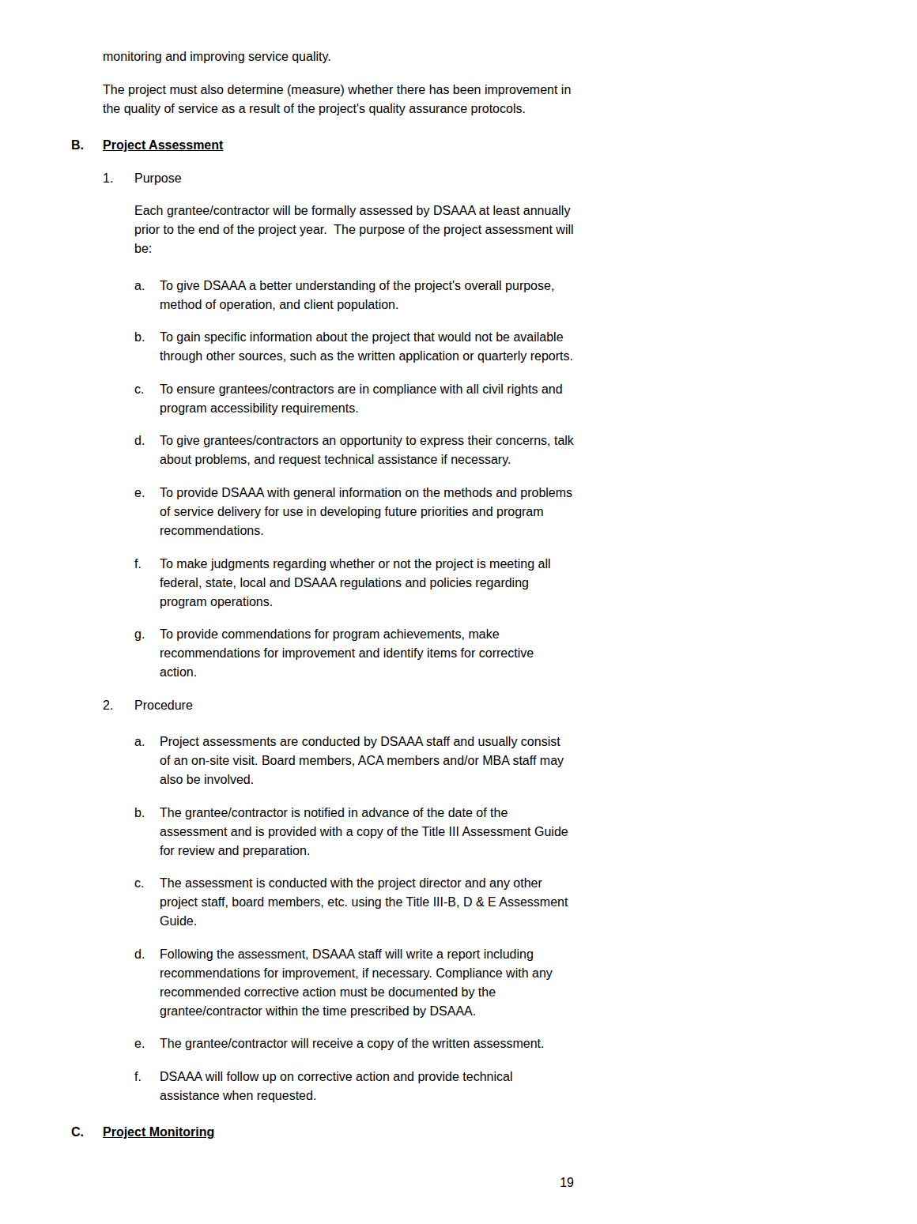monitoring and improving service quality.
The project must also determine (measure) whether there has been improvement in the quality of service as a result of the project's quality assurance protocols.
B. Project Assessment
1.
Purpose
Each grantee/contractor will be formally assessed by DSAAA at least annually prior to the end of the project year. The purpose of the project assessment will be:
a.
To give DSAAA a better understanding of the project's overall purpose, method of operation, and client population.
b.
To gain specific information about the project that would not be available through other sources, such as the written application or quarterly reports.
c.
To ensure grantees/contractors are in compliance with all civil rights and program accessibility requirements.
d.
To give grantees/contractors an opportunity to express their concerns, talk about problems, and request technical assistance if necessary.
e.
To provide DSAAA with general information on the methods and problems of service delivery for use in developing future priorities and program recommendations.
f.
To make judgments regarding whether or not the project is meeting all federal, state, local and DSAAA regulations and policies regarding program operations.
g.
To provide commendations for program achievements, make recommendations for improvement and identify items for corrective action.
2.
Procedure
a.
Project assessments are conducted by DSAAA staff and usually consist of an on-site visit. Board members, ACA members and/or MBA staff may also be involved.
b.
The grantee/contractor is notified in advance of the date of the assessment and is provided with a copy of the Title III Assessment Guide for review and preparation.
c.
The assessment is conducted with the project director and any other project staff, board members, etc. using the Title III-B, D & E Assessment Guide.
d.
Following the assessment, DSAAA staff will write a report including recommendations for improvement, if necessary. Compliance with any recommended corrective action must be documented by the grantee/contractor within the time prescribed by DSAAA.
e.
The grantee/contractor will receive a copy of the written assessment.
f.
DSAAA will follow up on corrective action and provide technical assistance when requested.
C. Project Monitoring
19